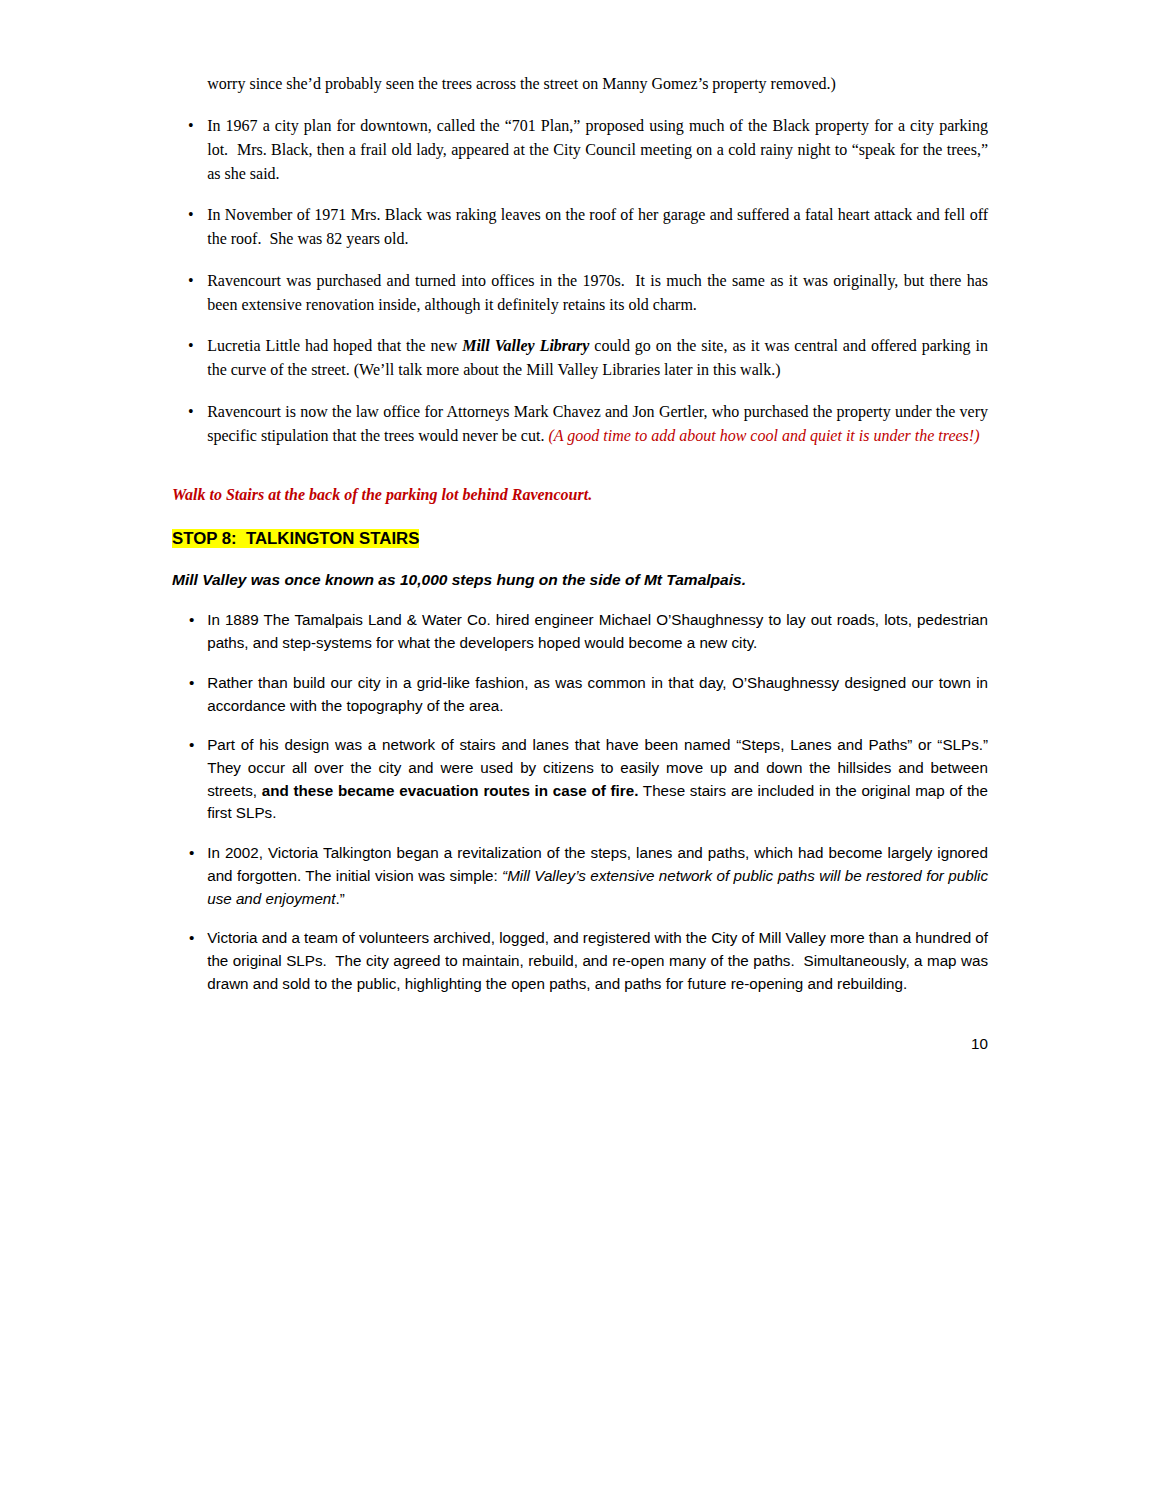worry since she’d probably seen the trees across the street on Manny Gomez’s property removed.)
In 1967 a city plan for downtown, called the “701 Plan,” proposed using much of the Black property for a city parking lot. Mrs. Black, then a frail old lady, appeared at the City Council meeting on a cold rainy night to “speak for the trees,” as she said.
In November of 1971 Mrs. Black was raking leaves on the roof of her garage and suffered a fatal heart attack and fell off the roof. She was 82 years old.
Ravencourt was purchased and turned into offices in the 1970s. It is much the same as it was originally, but there has been extensive renovation inside, although it definitely retains its old charm.
Lucretia Little had hoped that the new Mill Valley Library could go on the site, as it was central and offered parking in the curve of the street. (We’ll talk more about the Mill Valley Libraries later in this walk.)
Ravencourt is now the law office for Attorneys Mark Chavez and Jon Gertler, who purchased the property under the very specific stipulation that the trees would never be cut. (A good time to add about how cool and quiet it is under the trees!)
Walk to Stairs at the back of the parking lot behind Ravencourt.
STOP 8: TALKINGTON STAIRS
Mill Valley was once known as 10,000 steps hung on the side of Mt Tamalpais.
In 1889 The Tamalpais Land & Water Co. hired engineer Michael O’Shaughnessy to lay out roads, lots, pedestrian paths, and step-systems for what the developers hoped would become a new city.
Rather than build our city in a grid-like fashion, as was common in that day, O’Shaughnessy designed our town in accordance with the topography of the area.
Part of his design was a network of stairs and lanes that have been named “Steps, Lanes and Paths” or “SLPs.” They occur all over the city and were used by citizens to easily move up and down the hillsides and between streets, and these became evacuation routes in case of fire. These stairs are included in the original map of the first SLPs.
In 2002, Victoria Talkington began a revitalization of the steps, lanes and paths, which had become largely ignored and forgotten. The initial vision was simple: “Mill Valley’s extensive network of public paths will be restored for public use and enjoyment.”
Victoria and a team of volunteers archived, logged, and registered with the City of Mill Valley more than a hundred of the original SLPs. The city agreed to maintain, rebuild, and re-open many of the paths. Simultaneously, a map was drawn and sold to the public, highlighting the open paths, and paths for future re-opening and rebuilding.
10